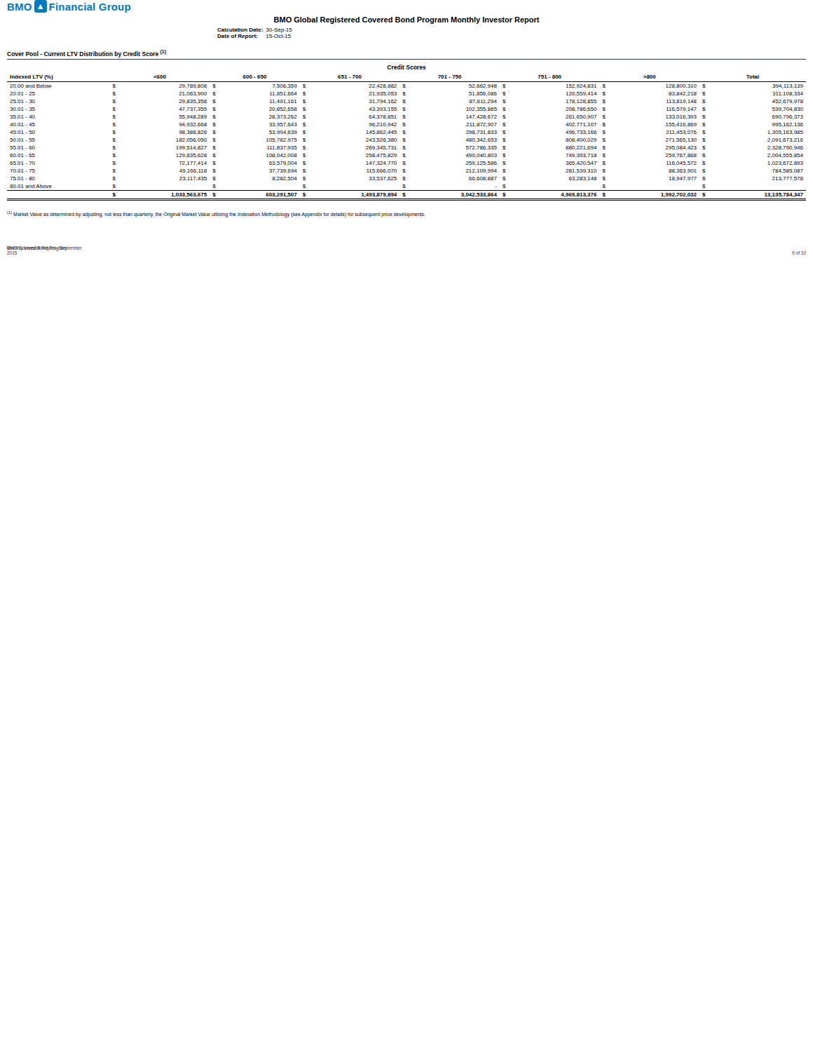BMO▲Financial Group
BMO Global Registered Covered Bond Program Monthly Investor Report
| Calculation Date: | 30-Sep-15 |
| Date of Report: | 15-Oct-15 |
Cover Pool - Current LTV Distribution by Credit Score (1)
Credit Scores
| Indexed LTV (%) | <600 | 600 - 650 | 651 - 700 | 701 - 750 | 751 - 800 | >800 | Total |
| --- | --- | --- | --- | --- | --- | --- | --- |
| 20.00 and Below | $ | 29,789,808 | $ | 7,506,359 | $ | 22,428,882 | $ | 52,662,948 | $ | 152,924,831 | $ | 128,800,310 | $ | 394,113,139 |
| 20.01 - 25 | $ | 21,063,900 | $ | 11,851,664 | $ | 21,935,053 | $ | 51,856,086 | $ | 120,559,414 | $ | 83,842,218 | $ | 311,108,334 |
| 25.01 - 30 | $ | 29,835,358 | $ | 11,491,161 | $ | 31,794,162 | $ | 87,611,294 | $ | 178,128,855 | $ | 113,819,148 | $ | 452,679,978 |
| 30.01 - 35 | $ | 47,737,355 | $ | 20,852,658 | $ | 43,393,155 | $ | 102,355,865 | $ | 208,786,650 | $ | 116,579,147 | $ | 539,704,830 |
| 35.01 - 40 | $ | 55,948,289 | $ | 28,373,262 | $ | 64,378,851 | $ | 147,428,672 | $ | 261,650,907 | $ | 133,016,393 | $ | 690,796,373 |
| 40.01 - 45 | $ | 94,932,668 | $ | 33,957,643 | $ | 96,210,942 | $ | 211,872,907 | $ | 402,771,107 | $ | 155,416,869 | $ | 995,162,136 |
| 45.01 - 50 | $ | 98,388,826 | $ | 53,994,639 | $ | 145,862,445 | $ | 298,731,833 | $ | 496,733,166 | $ | 211,453,076 | $ | 1,305,163,985 |
| 50.01 - 55 | $ | 182,056,050 | $ | 105,782,975 | $ | 243,526,380 | $ | 480,342,653 | $ | 808,400,029 | $ | 271,565,130 | $ | 2,091,673,216 |
| 55.01 - 60 | $ | 199,514,827 | $ | 111,837,935 | $ | 269,345,731 | $ | 572,786,335 | $ | 880,221,694 | $ | 295,084,423 | $ | 2,328,790,946 |
| 60.01 - 65 | $ | 129,835,628 | $ | 108,042,008 | $ | 258,475,829 | $ | 499,040,803 | $ | 749,393,718 | $ | 259,767,868 | $ | 2,004,555,854 |
| 65.01 - 70 | $ | 72,177,414 | $ | 63,579,004 | $ | 147,324,770 | $ | 259,125,586 | $ | 365,420,547 | $ | 116,045,572 | $ | 1,023,672,893 |
| 70.01 - 75 | $ | 49,166,118 | $ | 37,739,694 | $ | 115,666,070 | $ | 212,109,994 | $ | 281,539,310 | $ | 88,363,901 | $ | 784,585,087 |
| 75.01 - 80 | $ | 23,117,435 | $ | 8,282,504 | $ | 33,537,625 | $ | 66,608,887 | $ | 63,283,148 | $ | 18,947,977 | $ | 213,777,578 |
| 80.01 and Above | $ | | $ | | $ | | $ | - | $ | | $ | | $ | |
| | $ | 1,033,563,675 | $ | 603,291,507 | $ | 1,493,879,894 | $ | 3,042,533,864 | $ | 4,969,813,376 | $ | 1,992,702,032 | $ | 13,135,784,347 |
(1) Market Value as determined by adjusting, not less than quarterly, the Original Market Value utilizing the Indexation Methodology (see Appendix for details) for subsequent price developments.
BMO Covered Bond Program Monthly Investor Report - September
2015 9 of 10